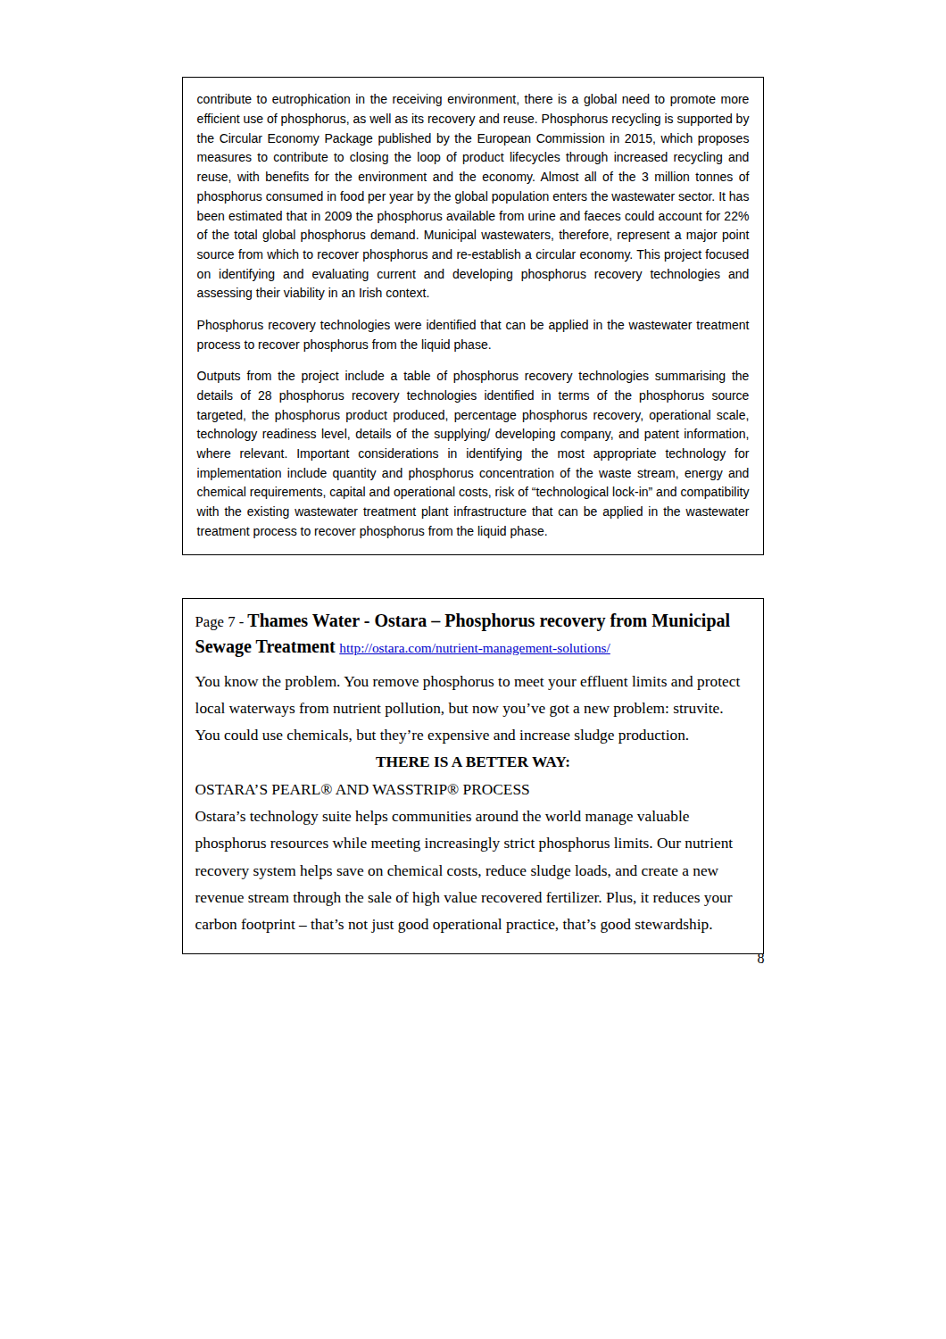contribute to eutrophication in the receiving environment, there is a global need to promote more efficient use of phosphorus, as well as its recovery and reuse. Phosphorus recycling is supported by the Circular Economy Package published by the European Commission in 2015, which proposes measures to contribute to closing the loop of product lifecycles through increased recycling and reuse, with benefits for the environment and the economy. Almost all of the 3 million tonnes of phosphorus consumed in food per year by the global population enters the wastewater sector. It has been estimated that in 2009 the phosphorus available from urine and faeces could account for 22% of the total global phosphorus demand. Municipal wastewaters, therefore, represent a major point source from which to recover phosphorus and re-establish a circular economy. This project focused on identifying and evaluating current and developing phosphorus recovery technologies and assessing their viability in an Irish context.
Phosphorus recovery technologies were identified that can be applied in the wastewater treatment process to recover phosphorus from the liquid phase.
Outputs from the project include a table of phosphorus recovery technologies summarising the details of 28 phosphorus recovery technologies identified in terms of the phosphorus source targeted, the phosphorus product produced, percentage phosphorus recovery, operational scale, technology readiness level, details of the supplying/ developing company, and patent information, where relevant. Important considerations in identifying the most appropriate technology for implementation include quantity and phosphorus concentration of the waste stream, energy and chemical requirements, capital and operational costs, risk of “technological lock-in” and compatibility with the existing wastewater treatment plant infrastructure that can be applied in the wastewater treatment process to recover phosphorus from the liquid phase.
Page 7 - Thames Water - Ostara – Phosphorus recovery from Municipal Sewage Treatment http://ostara.com/nutrient-management-solutions/
You know the problem. You remove phosphorus to meet your effluent limits and protect local waterways from nutrient pollution, but now you’ve got a new problem: struvite. You could use chemicals, but they’re expensive and increase sludge production.
THERE IS A BETTER WAY:
OSTARA’S PEARL® AND WASSTRIP® PROCESS
Ostara’s technology suite helps communities around the world manage valuable phosphorus resources while meeting increasingly strict phosphorus limits. Our nutrient recovery system helps save on chemical costs, reduce sludge loads, and create a new revenue stream through the sale of high value recovered fertilizer. Plus, it reduces your carbon footprint – that’s not just good operational practice, that’s good stewardship.
8